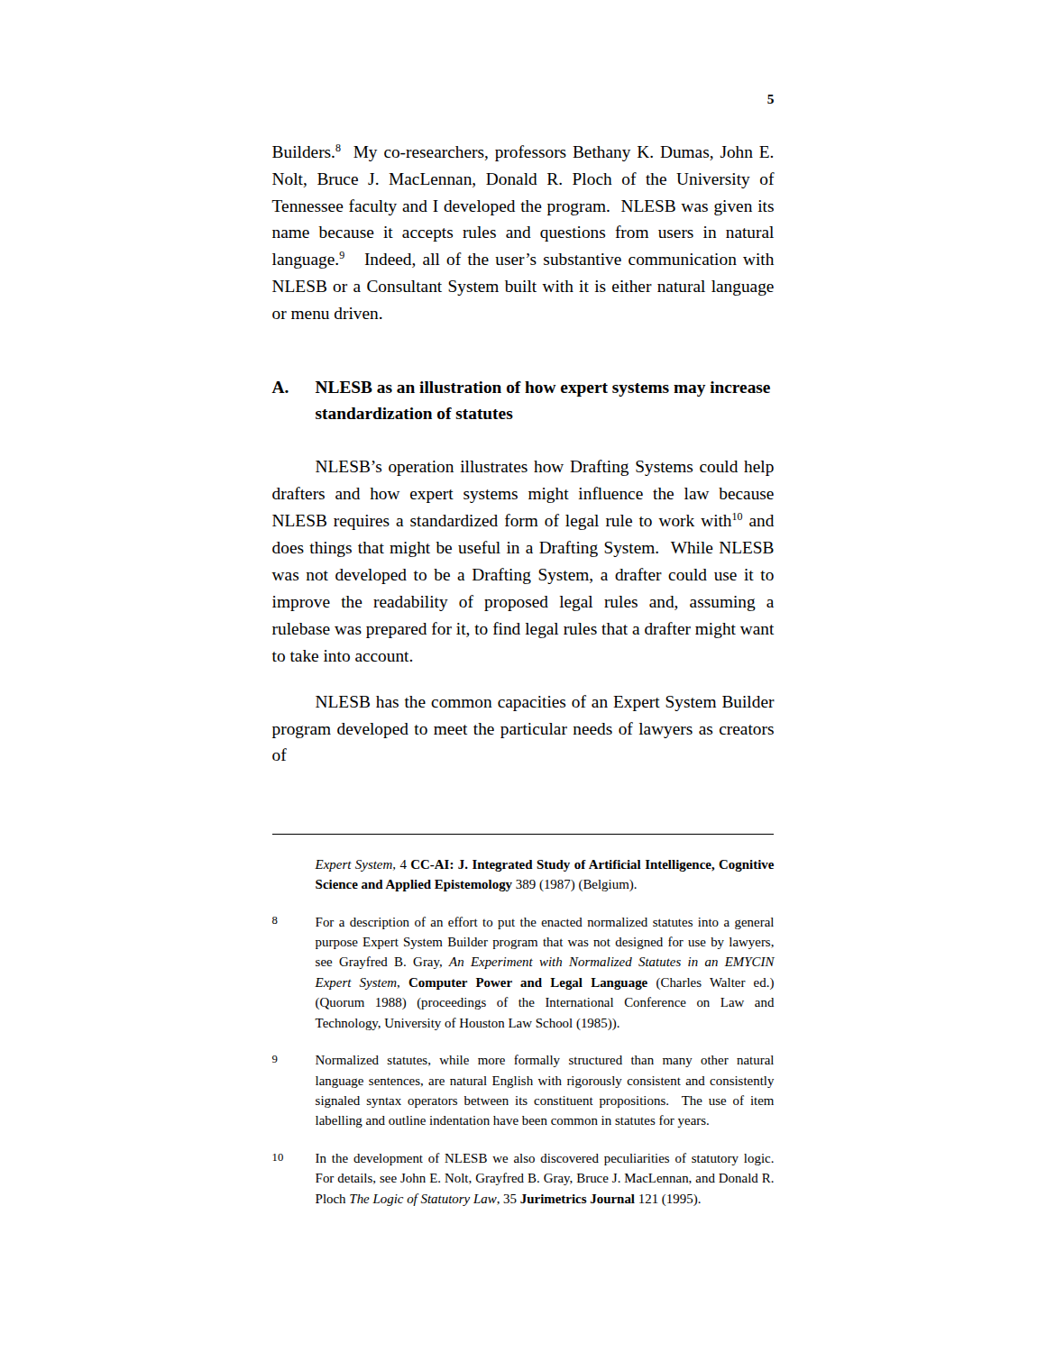5
Builders.8 My co-researchers, professors Bethany K. Dumas, John E. Nolt, Bruce J. MacLennan, Donald R. Ploch of the University of Tennessee faculty and I developed the program. NLESB was given its name because it accepts rules and questions from users in natural language.9 Indeed, all of the user’s substantive communication with NLESB or a Consultant System built with it is either natural language or menu driven.
A.
NLESB as an illustration of how expert systems may increase standardization of statutes
NLESB’s operation illustrates how Drafting Systems could help drafters and how expert systems might influence the law because NLESB requires a standardized form of legal rule to work with10 and does things that might be useful in a Drafting System. While NLESB was not developed to be a Drafting System, a drafter could use it to improve the readability of proposed legal rules and, assuming a rulebase was prepared for it, to find legal rules that a drafter might want to take into account.
NLESB has the common capacities of an Expert System Builder program developed to meet the particular needs of lawyers as creators of
Expert System, 4 CC-AI: J. Integrated Study of Artificial Intelligence, Cognitive Science and Applied Epistemology 389 (1987) (Belgium).
8
For a description of an effort to put the enacted normalized statutes into a general purpose Expert System Builder program that was not designed for use by lawyers, see Grayfred B. Gray, An Experiment with Normalized Statutes in an EMYCIN Expert System, Computer Power and Legal Language (Charles Walter ed.) (Quorum 1988) (proceedings of the International Conference on Law and Technology, University of Houston Law School (1985)).
9
Normalized statutes, while more formally structured than many other natural language sentences, are natural English with rigorously consistent and consistently signaled syntax operators between its constituent propositions. The use of item labelling and outline indentation have been common in statutes for years.
10
In the development of NLESB we also discovered peculiarities of statutory logic. For details, see John E. Nolt, Grayfred B. Gray, Bruce J. MacLennan, and Donald R. Ploch The Logic of Statutory Law, 35 Jurimetrics Journal 121 (1995).